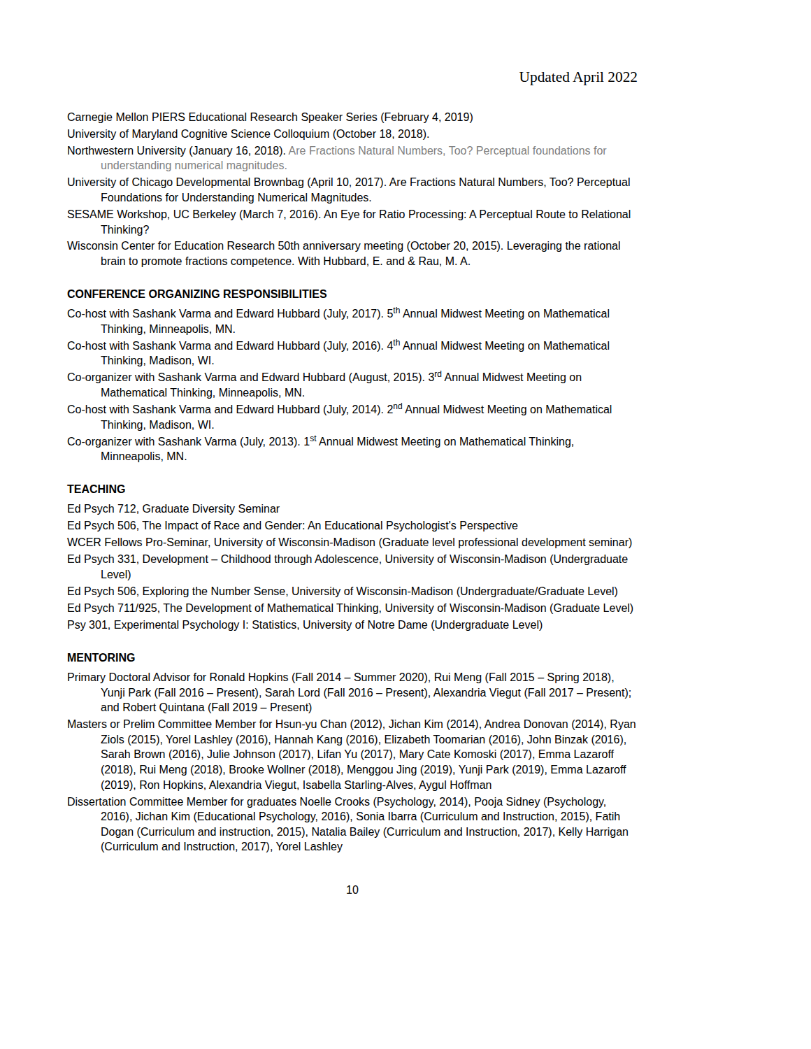Updated April 2022
Carnegie Mellon PIERS Educational Research Speaker Series (February 4, 2019)
University of Maryland Cognitive Science Colloquium (October 18, 2018).
Northwestern University (January 16, 2018). Are Fractions Natural Numbers, Too? Perceptual foundations for understanding numerical magnitudes.
University of Chicago Developmental Brownbag (April 10, 2017). Are Fractions Natural Numbers, Too? Perceptual Foundations for Understanding Numerical Magnitudes.
SESAME Workshop, UC Berkeley (March 7, 2016). An Eye for Ratio Processing: A Perceptual Route to Relational Thinking?
Wisconsin Center for Education Research 50th anniversary meeting (October 20, 2015). Leveraging the rational brain to promote fractions competence. With Hubbard, E. and & Rau, M. A.
Conference Organizing Responsibilities
Co-host with Sashank Varma and Edward Hubbard (July, 2017). 5th Annual Midwest Meeting on Mathematical Thinking, Minneapolis, MN.
Co-host with Sashank Varma and Edward Hubbard (July, 2016). 4th Annual Midwest Meeting on Mathematical Thinking, Madison, WI.
Co-organizer with Sashank Varma and Edward Hubbard (August, 2015). 3rd Annual Midwest Meeting on Mathematical Thinking, Minneapolis, MN.
Co-host with Sashank Varma and Edward Hubbard (July, 2014). 2nd Annual Midwest Meeting on Mathematical Thinking, Madison, WI.
Co-organizer with Sashank Varma (July, 2013). 1st Annual Midwest Meeting on Mathematical Thinking, Minneapolis, MN.
Teaching
Ed Psych 712, Graduate Diversity Seminar
Ed Psych 506, The Impact of Race and Gender: An Educational Psychologist's Perspective
WCER Fellows Pro-Seminar, University of Wisconsin-Madison (Graduate level professional development seminar)
Ed Psych 331, Development – Childhood through Adolescence, University of Wisconsin-Madison (Undergraduate Level)
Ed Psych 506, Exploring the Number Sense, University of Wisconsin-Madison (Undergraduate/Graduate Level)
Ed Psych 711/925, The Development of Mathematical Thinking, University of Wisconsin-Madison (Graduate Level)
Psy 301, Experimental Psychology I: Statistics, University of Notre Dame (Undergraduate Level)
Mentoring
Primary Doctoral Advisor for Ronald Hopkins (Fall 2014 – Summer 2020), Rui Meng (Fall 2015 – Spring 2018), Yunji Park (Fall 2016 – Present), Sarah Lord (Fall 2016 – Present), Alexandria Viegut (Fall 2017 – Present); and Robert Quintana (Fall 2019 – Present)
Masters or Prelim Committee Member for Hsun-yu Chan (2012), Jichan Kim (2014), Andrea Donovan (2014), Ryan Ziols (2015), Yorel Lashley (2016), Hannah Kang (2016), Elizabeth Toomarian (2016), John Binzak (2016), Sarah Brown (2016), Julie Johnson (2017), Lifan Yu (2017), Mary Cate Komoski (2017), Emma Lazaroff (2018), Rui Meng (2018), Brooke Wollner (2018), Menggou Jing (2019), Yunji Park (2019), Emma Lazaroff (2019), Ron Hopkins, Alexandria Viegut, Isabella Starling-Alves, Aygul Hoffman
Dissertation Committee Member for graduates Noelle Crooks (Psychology, 2014), Pooja Sidney (Psychology, 2016), Jichan Kim (Educational Psychology, 2016), Sonia Ibarra (Curriculum and Instruction, 2015), Fatih Dogan (Curriculum and instruction, 2015), Natalia Bailey (Curriculum and Instruction, 2017), Kelly Harrigan (Curriculum and Instruction, 2017), Yorel Lashley
10